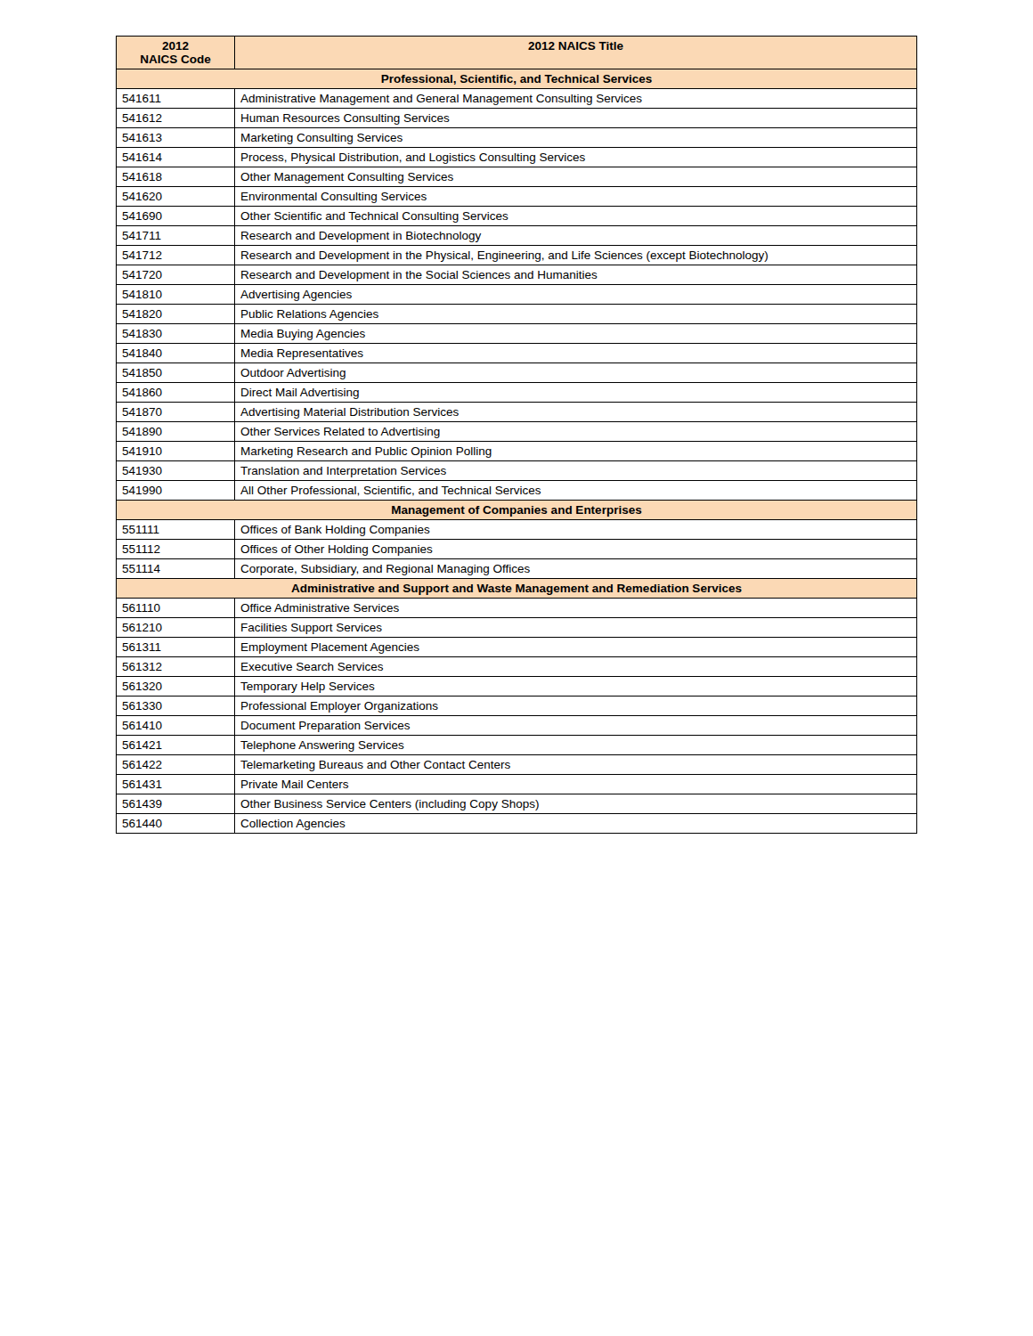| 2012 NAICS Code | 2012 NAICS Title |
| --- | --- |
| Professional, Scientific, and Technical Services |
| 541611 | Administrative Management and General Management Consulting Services |
| 541612 | Human Resources Consulting Services |
| 541613 | Marketing Consulting Services |
| 541614 | Process, Physical Distribution, and Logistics Consulting Services |
| 541618 | Other Management Consulting Services |
| 541620 | Environmental Consulting Services |
| 541690 | Other Scientific and Technical Consulting Services |
| 541711 | Research and Development in Biotechnology |
| 541712 | Research and Development in the Physical, Engineering, and Life Sciences (except Biotechnology) |
| 541720 | Research and Development in the Social Sciences and Humanities |
| 541810 | Advertising Agencies |
| 541820 | Public Relations Agencies |
| 541830 | Media Buying Agencies |
| 541840 | Media Representatives |
| 541850 | Outdoor Advertising |
| 541860 | Direct Mail Advertising |
| 541870 | Advertising Material Distribution Services |
| 541890 | Other Services Related to Advertising |
| 541910 | Marketing Research and Public Opinion Polling |
| 541930 | Translation and Interpretation Services |
| 541990 | All Other Professional, Scientific, and Technical Services |
| Management of Companies and Enterprises |
| 551111 | Offices of Bank Holding Companies |
| 551112 | Offices of Other Holding Companies |
| 551114 | Corporate, Subsidiary, and Regional Managing Offices |
| Administrative and Support and Waste Management and Remediation Services |
| 561110 | Office Administrative Services |
| 561210 | Facilities Support Services |
| 561311 | Employment Placement Agencies |
| 561312 | Executive Search Services |
| 561320 | Temporary Help Services |
| 561330 | Professional Employer Organizations |
| 561410 | Document Preparation Services |
| 561421 | Telephone Answering Services |
| 561422 | Telemarketing Bureaus and Other Contact Centers |
| 561431 | Private Mail Centers |
| 561439 | Other Business Service Centers (including Copy Shops) |
| 561440 | Collection Agencies |